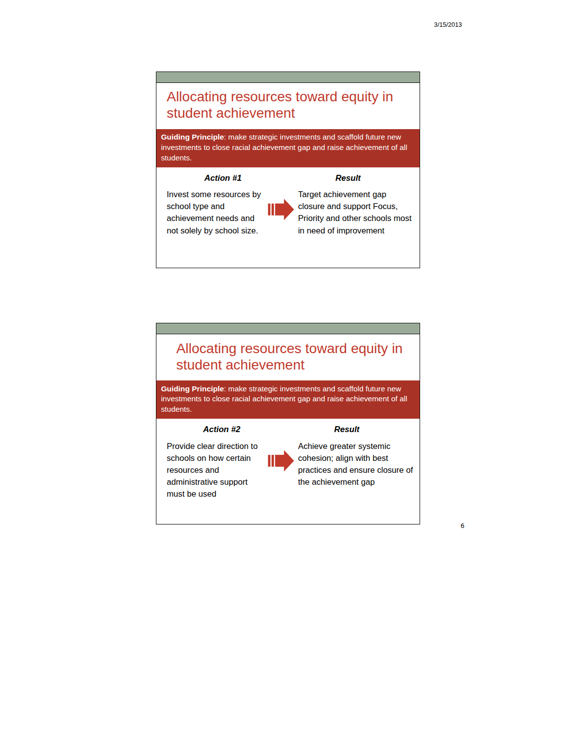3/15/2013
Allocating resources toward equity in student achievement
Guiding Principle: make strategic investments and scaffold future new investments to close racial achievement gap and raise achievement of all students.
Action #1
Result
Invest some resources by school type and achievement needs and not solely by school size.
Target achievement gap closure and support Focus, Priority and other schools most in need of improvement
Allocating resources toward equity in student achievement
Guiding Principle: make strategic investments and scaffold future new investments to close racial achievement gap and raise achievement of all students.
Action #2
Result
Provide clear direction to schools on how certain resources and administrative support must be used
Achieve greater systemic cohesion; align with best practices and ensure closure of the achievement gap
6